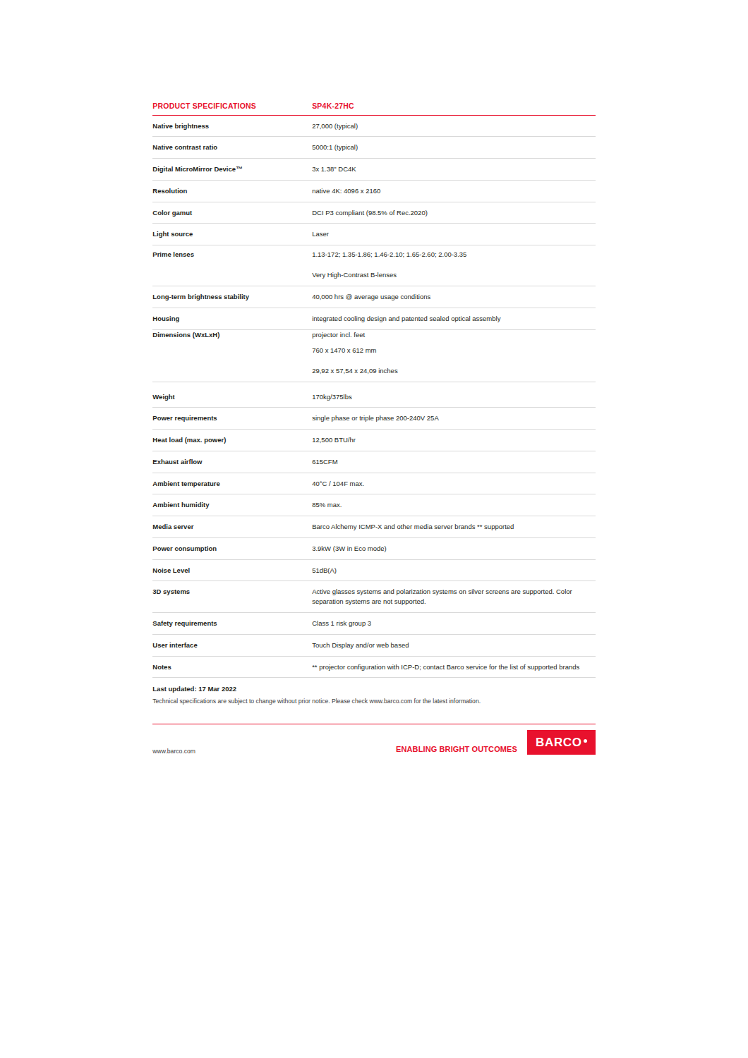| PRODUCT SPECIFICATIONS | SP4K-27HC |
| --- | --- |
| Native brightness | 27,000 (typical) |
| Native contrast ratio | 5000:1 (typical) |
| Digital MicroMirror Device™ | 3x 1.38" DC4K |
| Resolution | native 4K: 4096 x 2160 |
| Color gamut | DCI P3 compliant (98.5% of Rec.2020) |
| Light source | Laser |
| Prime lenses | 1.13-172; 1.35-1.86; 1.46-2.10; 1.65-2.60; 2.00-3.35 |
| | Very High-Contrast B-lenses |
| Long-term brightness stability | 40,000 hrs @ average usage conditions |
| Housing | integrated cooling design and patented sealed optical assembly |
| Dimensions (WxLxH) | projector incl. feet |
| | 760 x 1470 x 612 mm |
| | 29,92 x 57,54 x 24,09 inches |
| Weight | 170kg/375lbs |
| Power requirements | single phase or triple phase 200-240V 25A |
| Heat load (max. power) | 12,500 BTU/hr |
| Exhaust airflow | 615CFM |
| Ambient temperature | 40°C / 104F max. |
| Ambient humidity | 85% max. |
| Media server | Barco Alchemy ICMP-X and other media server brands ** supported |
| Power consumption | 3.9kW (3W in Eco mode) |
| Noise Level | 51dB(A) |
| 3D systems | Active glasses systems and polarization systems on silver screens are supported. Color separation systems are not supported. |
| Safety requirements | Class 1 risk group 3 |
| User interface | Touch Display and/or web based |
| Notes | ** projector configuration with ICP-D; contact Barco service for the list of supported brands |
Last updated: 17 Mar 2022
Technical specifications are subject to change without prior notice. Please check www.barco.com for the latest information.
www.barco.com ENABLING BRIGHT OUTCOMES BARCO